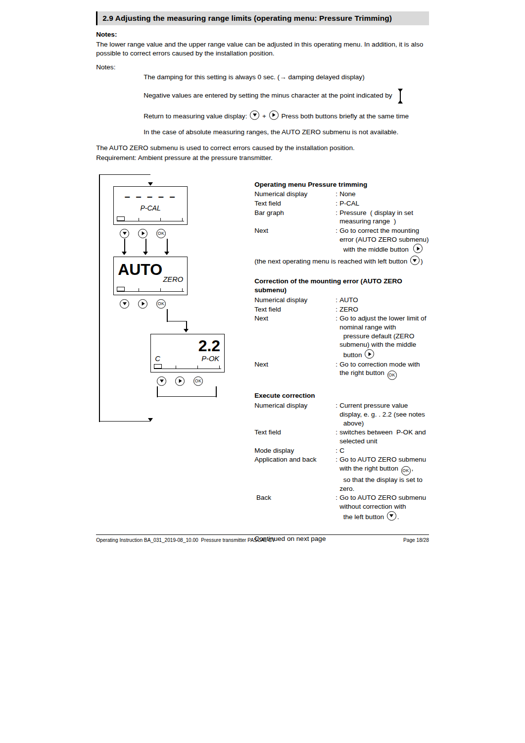2.9 Adjusting the measuring range limits (operating menu: Pressure Trimming)
Notes:
The lower range value and the upper range value can be adjusted in this operating menu. In addition, it is also possible to correct errors caused by the installation position.
Notes:
The damping for this setting is always 0 sec. (→ damping delayed display)
Negative values are entered by setting the minus character at the point indicated by
Return to measuring value display: + Press both buttons briefly at the same time
In the case of absolute measuring ranges, the AUTO ZERO submenu is not available.
The AUTO ZERO submenu is used to correct errors caused by the installation position.
Requirement: Ambient pressure at the pressure transmitter.
– – – – –
P-CAL
AUTO
ZERO
2.2
C
P-OK
Operating menu Pressure trimming
| Numerical display | : | None |
| Text field | : | P-CAL |
| Bar graph | : | Pressure ( display in set measuring range ) |
| Next | : | Go to correct the mounting error (AUTO ZERO submenu) with the middle button |
(the next operating menu is reached with left button )
Correction of the mounting error (AUTO ZERO submenu)
| Numerical display | : | AUTO |
| Text field | : | ZERO |
| Next | : | Go to adjust the lower limit of nominal range with pressure default (ZERO submenu) with the middle button |
| Next | : | Go to correction mode with the right button |
Execute correction
| Numerical display | : | Current pressure value display, e. g. . 2.2 (see notes above) |
| Text field | : | switches between P-OK and selected unit |
| Mode display | : | C |
| Application and back | : | Go to AUTO ZERO submenu with the right button , so that the display is set to zero. |
| Back | : | Go to AUTO ZERO submenu without correction with the left button . |
Continued on next page
Operating Instruction BA_031_2019-08_10.00 Pressure transmitter PASCAL CV
Page 18/28